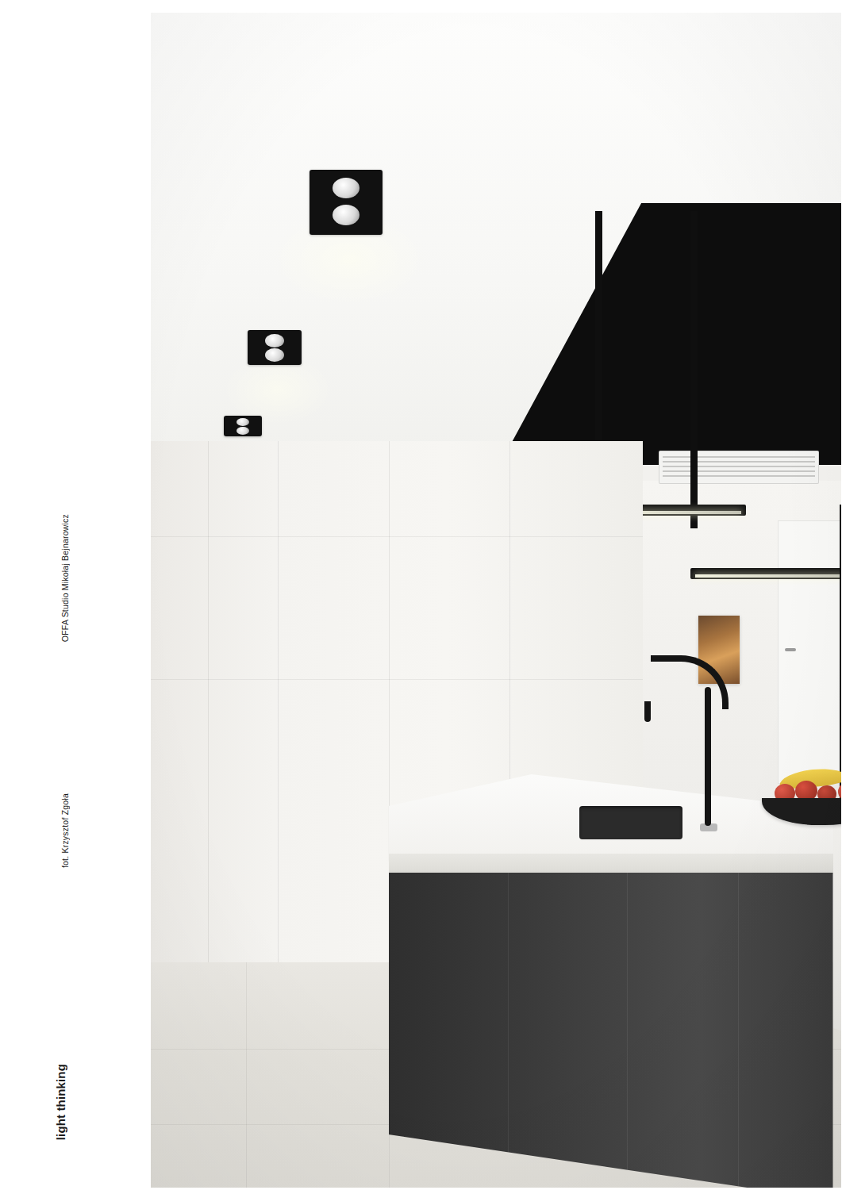OFFA Studio Mikołaj Bejnarowicz
fot. Krzysztof Zgoła
light thinking
141